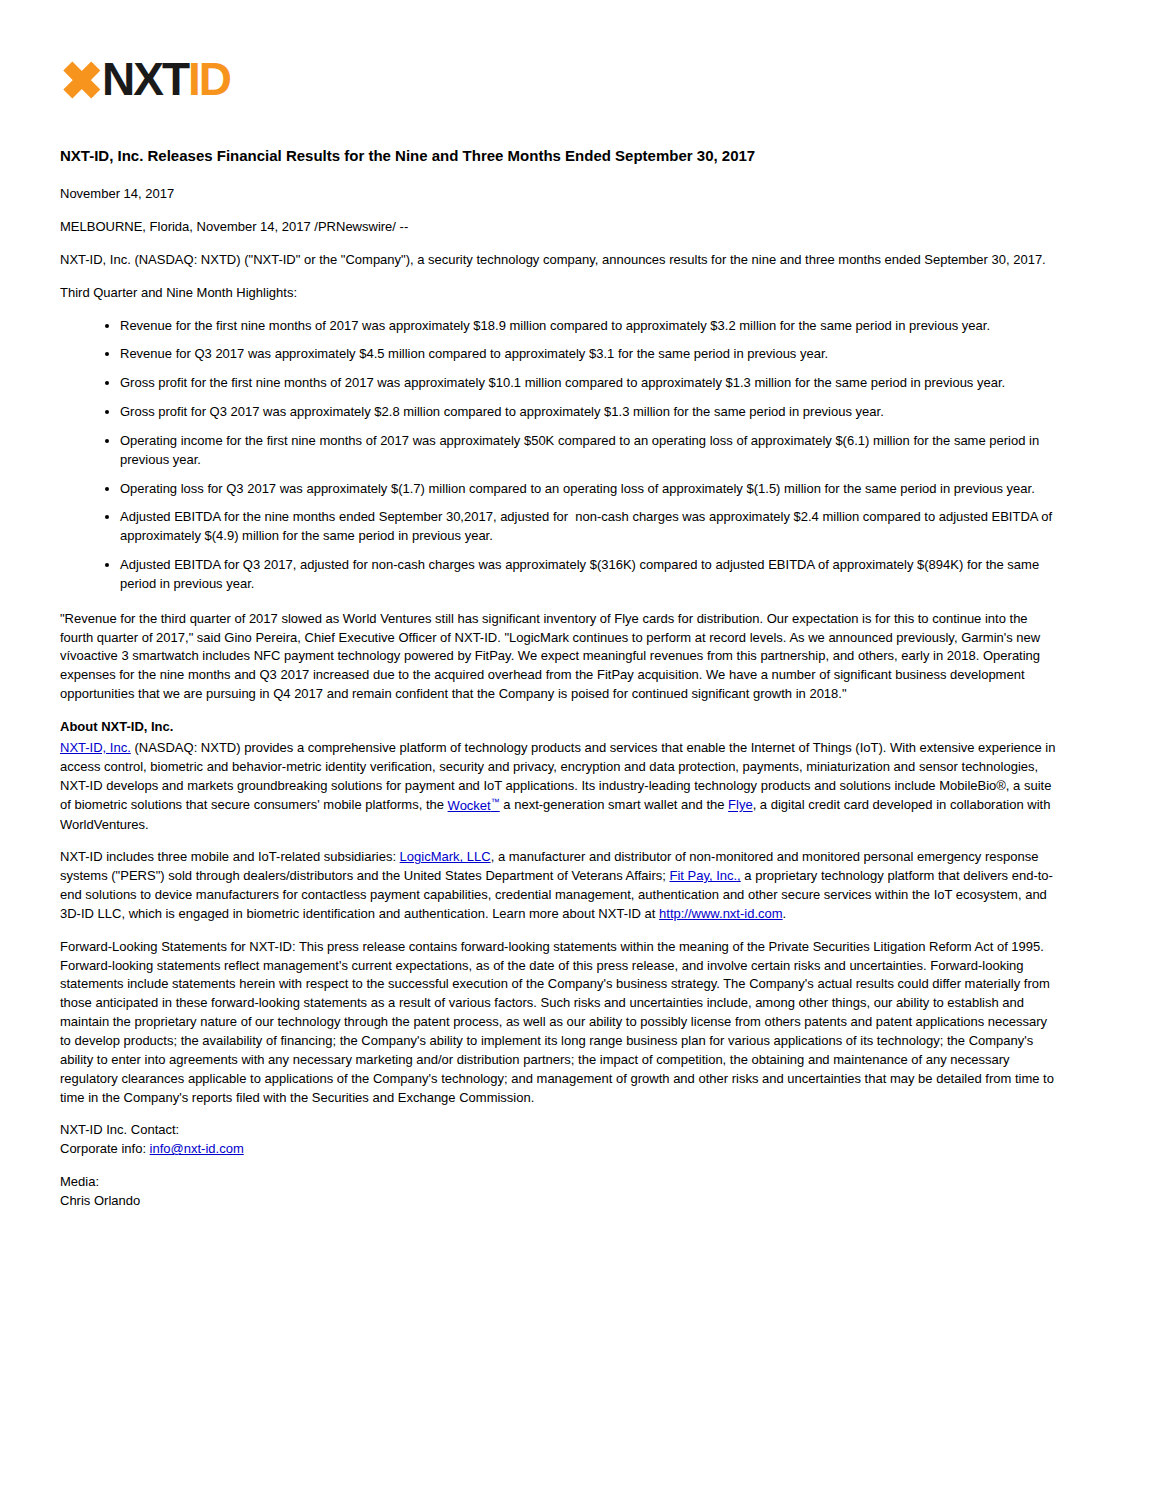✖NXTID
NXT-ID, Inc. Releases Financial Results for the Nine and Three Months Ended September 30, 2017
November 14, 2017
MELBOURNE, Florida, November 14, 2017 /PRNewswire/ --
NXT-ID, Inc. (NASDAQ: NXTD) ("NXT-ID" or the "Company"), a security technology company, announces results for the nine and three months ended September 30, 2017.
Third Quarter and Nine Month Highlights:
Revenue for the first nine months of 2017 was approximately $18.9 million compared to approximately $3.2 million for the same period in previous year.
Revenue for Q3 2017 was approximately $4.5 million compared to approximately $3.1 for the same period in previous year.
Gross profit for the first nine months of 2017 was approximately $10.1 million compared to approximately $1.3 million for the same period in previous year.
Gross profit for Q3 2017 was approximately $2.8 million compared to approximately $1.3 million for the same period in previous year.
Operating income for the first nine months of 2017 was approximately $50K compared to an operating loss of approximately $(6.1) million for the same period in previous year.
Operating loss for Q3 2017 was approximately $(1.7) million compared to an operating loss of approximately $(1.5) million for the same period in previous year.
Adjusted EBITDA for the nine months ended September 30,2017, adjusted for non-cash charges was approximately $2.4 million compared to adjusted EBITDA of approximately $(4.9) million for the same period in previous year.
Adjusted EBITDA for Q3 2017, adjusted for non-cash charges was approximately $(316K) compared to adjusted EBITDA of approximately $(894K) for the same period in previous year.
"Revenue for the third quarter of 2017 slowed as World Ventures still has significant inventory of Flye cards for distribution. Our expectation is for this to continue into the fourth quarter of 2017," said Gino Pereira, Chief Executive Officer of NXT-ID. "LogicMark continues to perform at record levels. As we announced previously, Garmin's new vívoactive 3 smartwatch includes NFC payment technology powered by FitPay. We expect meaningful revenues from this partnership, and others, early in 2018. Operating expenses for the nine months and Q3 2017 increased due to the acquired overhead from the FitPay acquisition. We have a number of significant business development opportunities that we are pursuing in Q4 2017 and remain confident that the Company is poised for continued significant growth in 2018."
About NXT-ID, Inc.
NXT-ID, Inc. (NASDAQ: NXTD) provides a comprehensive platform of technology products and services that enable the Internet of Things (IoT). With extensive experience in access control, biometric and behavior-metric identity verification, security and privacy, encryption and data protection, payments, miniaturization and sensor technologies, NXT-ID develops and markets groundbreaking solutions for payment and IoT applications. Its industry-leading technology products and solutions include MobileBio®, a suite of biometric solutions that secure consumers' mobile platforms, the Wocket™ a next-generation smart wallet and the Flye, a digital credit card developed in collaboration with WorldVentures.
NXT-ID includes three mobile and IoT-related subsidiaries: LogicMark, LLC, a manufacturer and distributor of non-monitored and monitored personal emergency response systems ("PERS") sold through dealers/distributors and the United States Department of Veterans Affairs; Fit Pay, Inc., a proprietary technology platform that delivers end-to-end solutions to device manufacturers for contactless payment capabilities, credential management, authentication and other secure services within the IoT ecosystem, and 3D-ID LLC, which is engaged in biometric identification and authentication. Learn more about NXT-ID at http://www.nxt-id.com.
Forward-Looking Statements for NXT-ID: This press release contains forward-looking statements within the meaning of the Private Securities Litigation Reform Act of 1995. Forward-looking statements reflect management's current expectations, as of the date of this press release, and involve certain risks and uncertainties. Forward-looking statements include statements herein with respect to the successful execution of the Company's business strategy. The Company's actual results could differ materially from those anticipated in these forward-looking statements as a result of various factors. Such risks and uncertainties include, among other things, our ability to establish and maintain the proprietary nature of our technology through the patent process, as well as our ability to possibly license from others patents and patent applications necessary to develop products; the availability of financing; the Company's ability to implement its long range business plan for various applications of its technology; the Company's ability to enter into agreements with any necessary marketing and/or distribution partners; the impact of competition, the obtaining and maintenance of any necessary regulatory clearances applicable to applications of the Company's technology; and management of growth and other risks and uncertainties that may be detailed from time to time in the Company's reports filed with the Securities and Exchange Commission.
NXT-ID Inc. Contact:
Corporate info: info@nxt-id.com
Media:
Chris Orlando